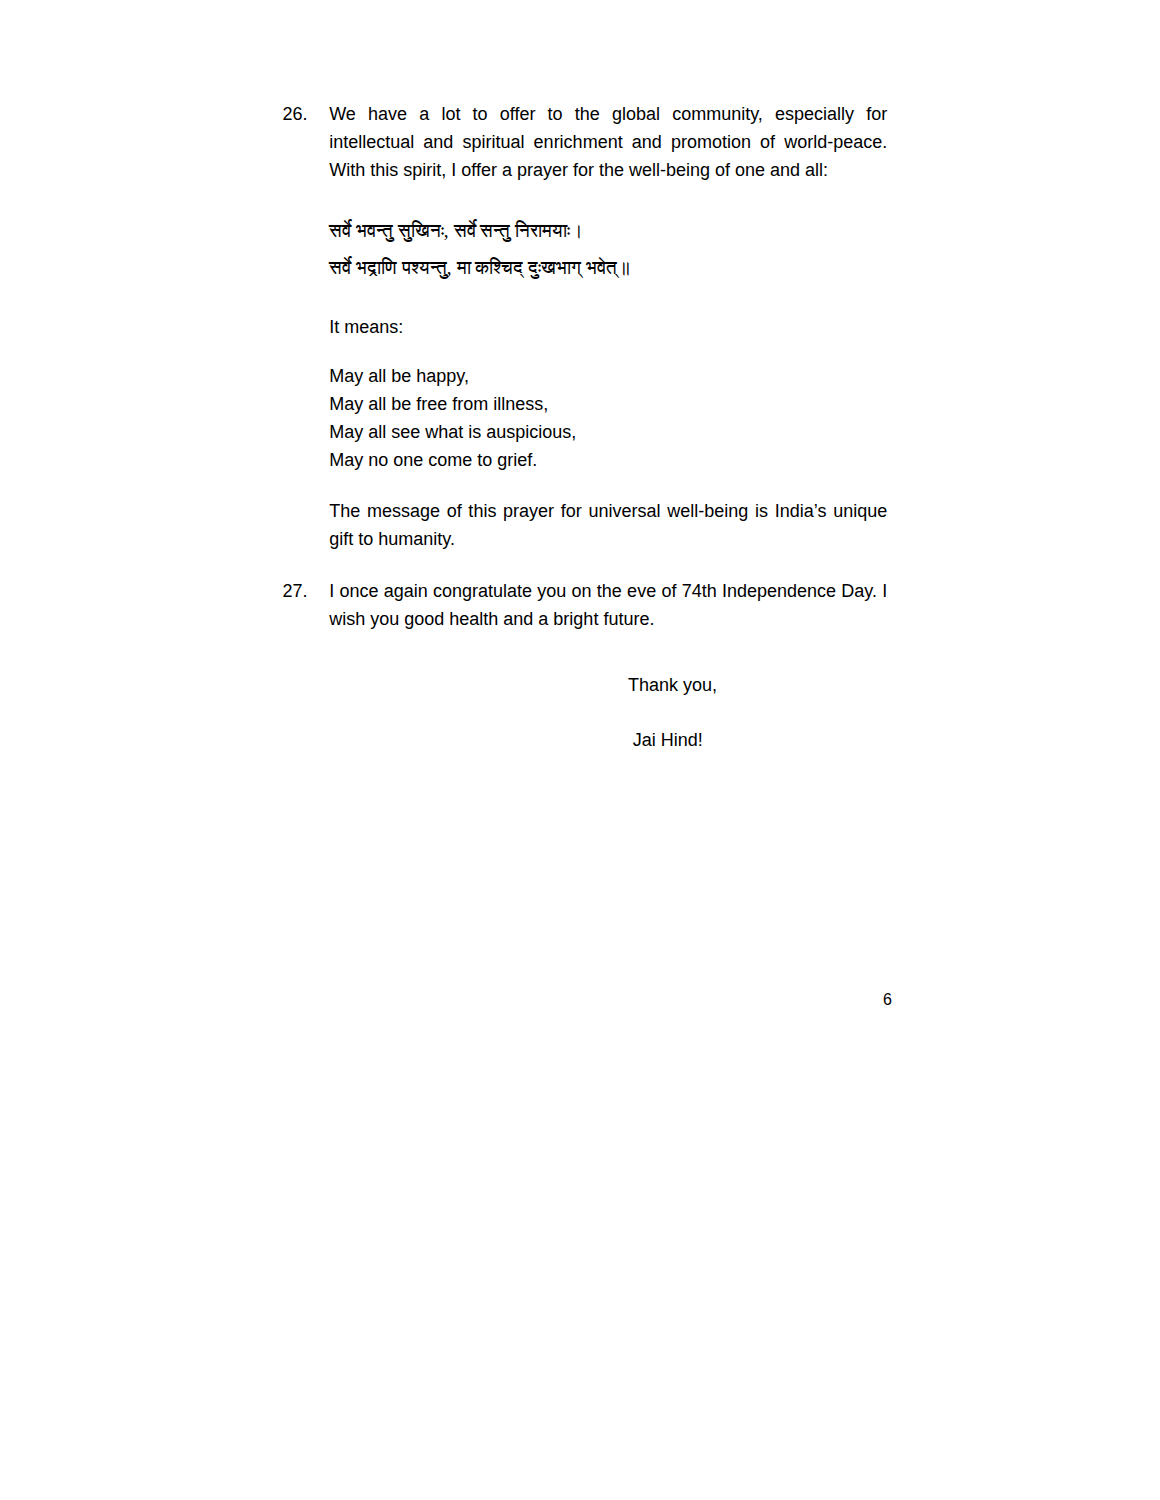26.
We have a lot to offer to the global community, especially for intellectual and spiritual enrichment and promotion of world-peace. With this spirit, I offer a prayer for the well-being of one and all:
सर्वे भवन्तु सुखिनः, सर्वे सन्तु निरामयाः।
सर्वे भद्राणि पश्यन्तु, मा कश्चिद् दुःखभाग् भवेत्॥
It means:
May all be happy,
May all be free from illness,
May all see what is auspicious,
May no one come to grief.
The message of this prayer for universal well-being is India’s unique gift to humanity.
27.
I once again congratulate you on the eve of 74th Independence Day. I wish you good health and a bright future.
Thank you,
Jai Hind!
6